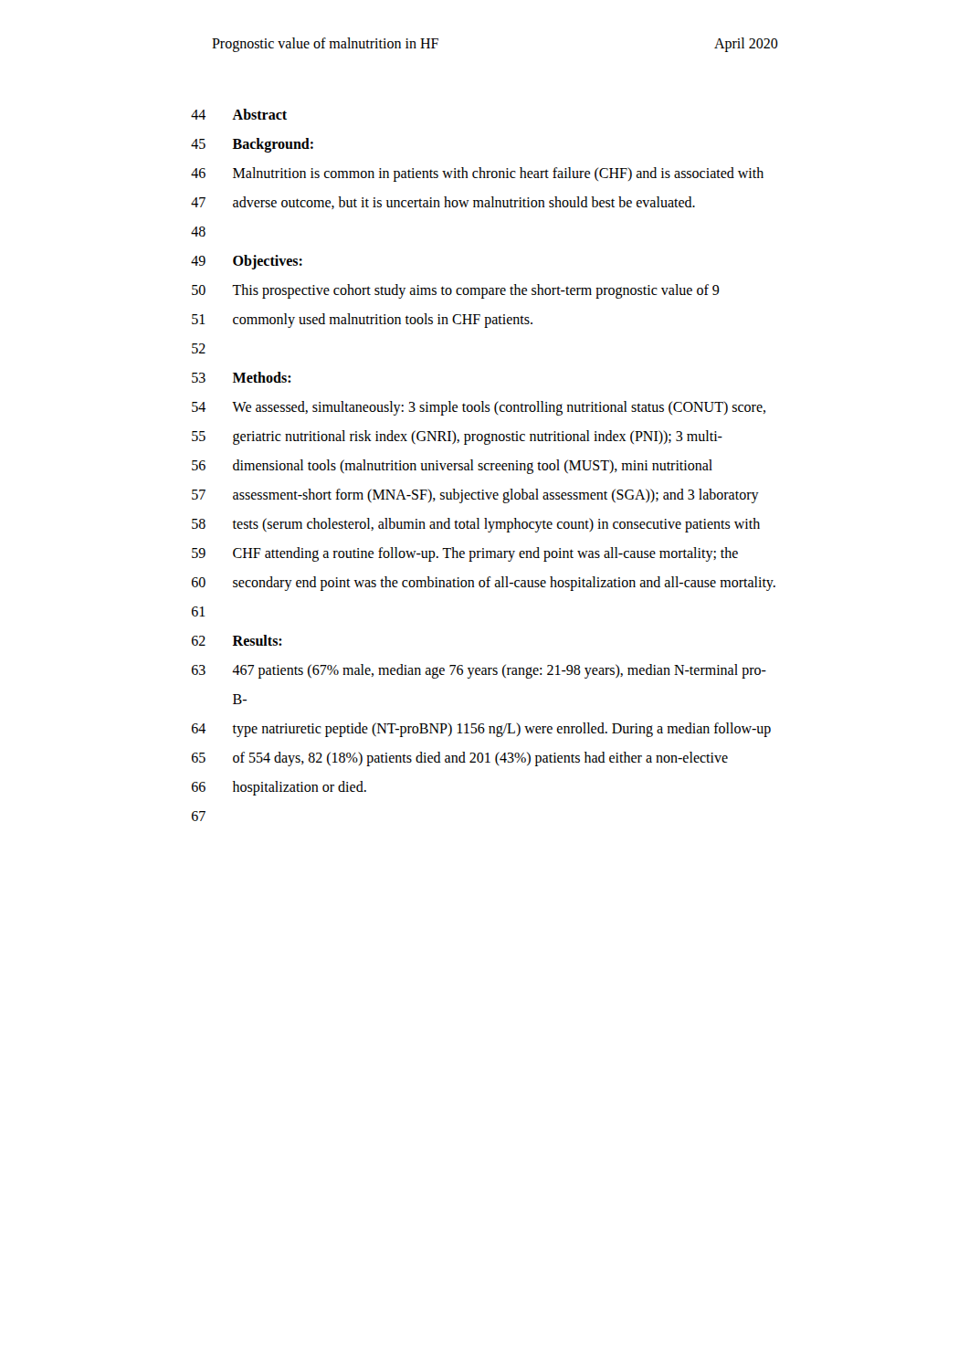Prognostic value of malnutrition in HF April 2020
44 Abstract
45 Background:
46 Malnutrition is common in patients with chronic heart failure (CHF) and is associated with
47 adverse outcome, but it is uncertain how malnutrition should best be evaluated.
48
49 Objectives:
50 This prospective cohort study aims to compare the short-term prognostic value of 9
51 commonly used malnutrition tools in CHF patients.
52
53 Methods:
54 We assessed, simultaneously: 3 simple tools (controlling nutritional status (CONUT) score,
55 geriatric nutritional risk index (GNRI), prognostic nutritional index (PNI)); 3 multi-
56 dimensional tools (malnutrition universal screening tool (MUST), mini nutritional
57 assessment-short form (MNA-SF), subjective global assessment (SGA)); and 3 laboratory
58 tests (serum cholesterol, albumin and total lymphocyte count) in consecutive patients with
59 CHF attending a routine follow-up. The primary end point was all-cause mortality; the
60 secondary end point was the combination of all-cause hospitalization and all-cause mortality.
61
62 Results:
63467 patients (67% male, median age 76 years (range: 21-98 years), median N-terminal pro-B-
64 type natriuretic peptide (NT-proBNP) 1156 ng/L) were enrolled. During a median follow-up
65 of 554 days, 82 (18%) patients died and 201 (43%) patients had either a non-elective
66 hospitalization or died.
67